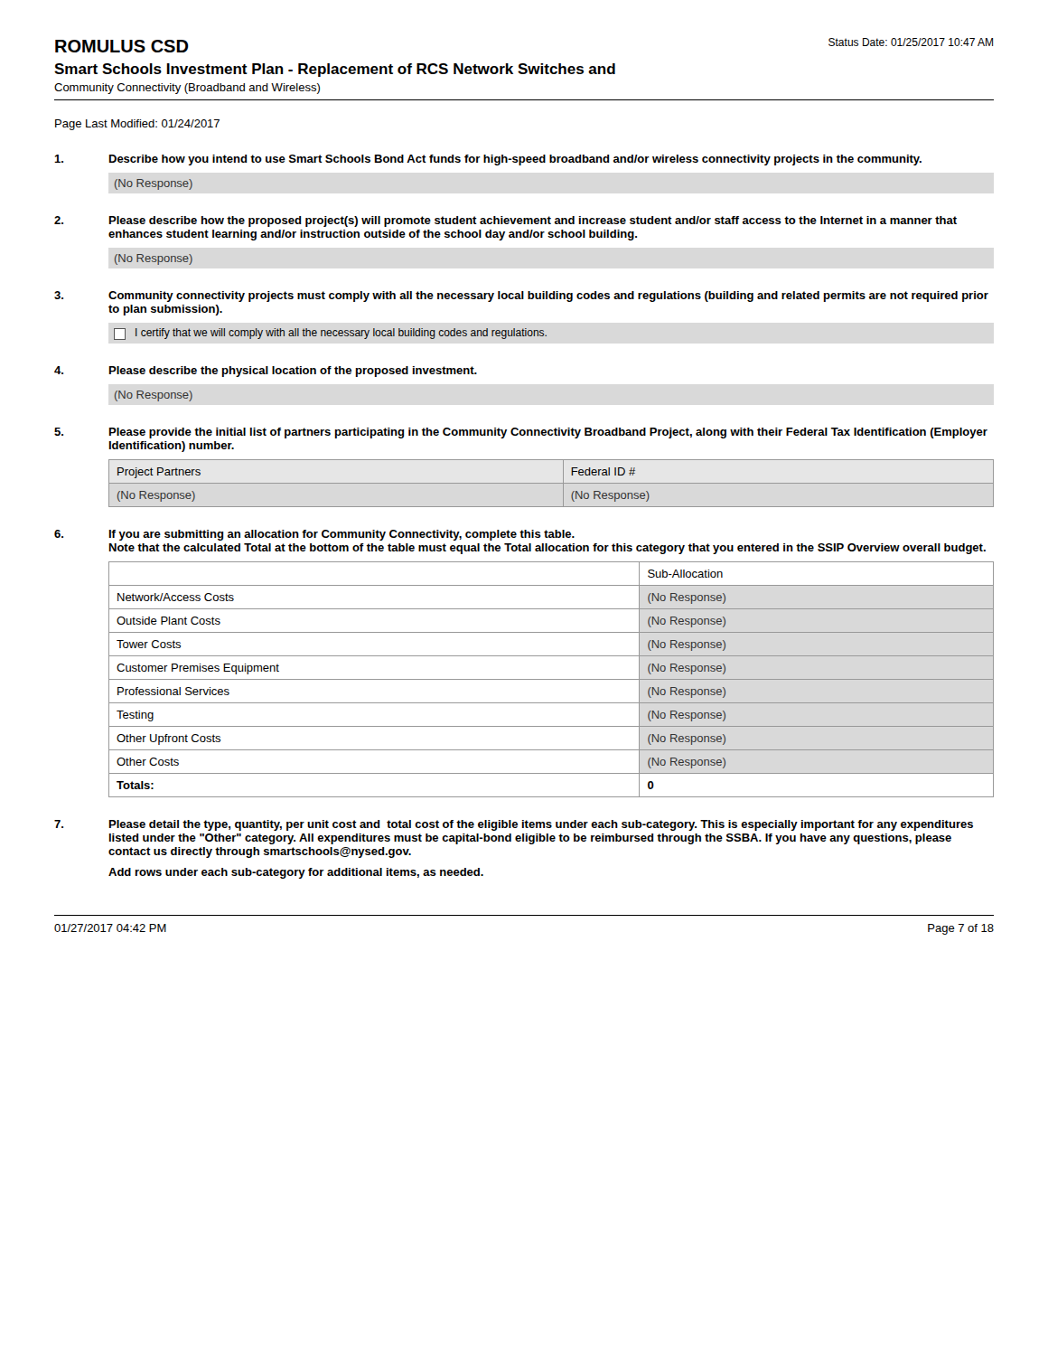Status Date: 01/25/2017 10:47 AM
ROMULUS CSD
Smart Schools Investment Plan - Replacement of RCS Network Switches and
Community Connectivity (Broadband and Wireless)
Page Last Modified: 01/24/2017
1.
Describe how you intend to use Smart Schools Bond Act funds for high-speed broadband and/or wireless connectivity projects in the community.
(No Response)
2.
Please describe how the proposed project(s) will promote student achievement and increase student and/or staff access to the Internet in a manner that enhances student learning and/or instruction outside of the school day and/or school building.
(No Response)
3.
Community connectivity projects must comply with all the necessary local building codes and regulations (building and related permits are not required prior to plan submission).
I certify that we will comply with all the necessary local building codes and regulations.
4.
Please describe the physical location of the proposed investment.
(No Response)
5.
Please provide the initial list of partners participating in the Community Connectivity Broadband Project, along with their Federal Tax Identification (Employer Identification) number.
| Project Partners | Federal ID # |
| --- | --- |
| (No Response) | (No Response) |
6.
If you are submitting an allocation for Community Connectivity, complete this table.
Note that the calculated Total at the bottom of the table must equal the Total allocation for this category that you entered in the SSIP Overview overall budget.
| | Sub-Allocation |
| --- | --- |
| Network/Access Costs | (No Response) |
| Outside Plant Costs | (No Response) |
| Tower Costs | (No Response) |
| Customer Premises Equipment | (No Response) |
| Professional Services | (No Response) |
| Testing | (No Response) |
| Other Upfront Costs | (No Response) |
| Other Costs | (No Response) |
| Totals: | 0 |
7.
Please detail the type, quantity, per unit cost and total cost of the eligible items under each sub-category. This is especially important for any expenditures listed under the "Other" category. All expenditures must be capital-bond eligible to be reimbursed through the SSBA. If you have any questions, please contact us directly through smartschools@nysed.gov.
Add rows under each sub-category for additional items, as needed.
01/27/2017 04:42 PM Page 7 of 18